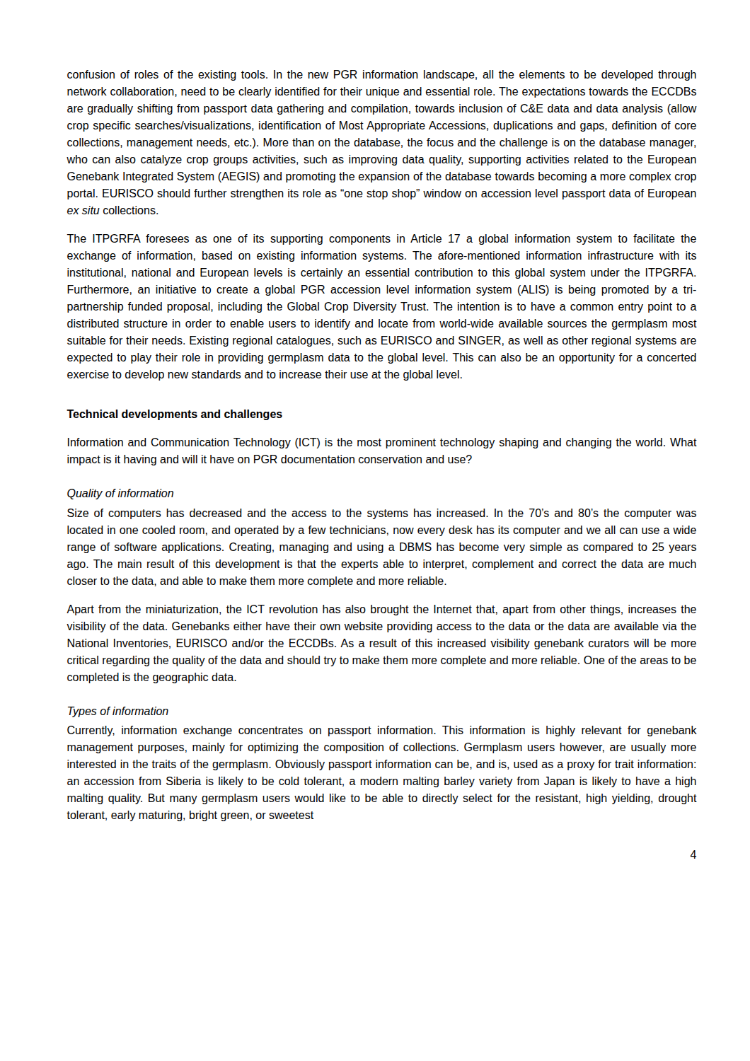confusion of roles of the existing tools. In the new PGR information landscape, all the elements to be developed through network collaboration, need to be clearly identified for their unique and essential role. The expectations towards the ECCDBs are gradually shifting from passport data gathering and compilation, towards inclusion of C&E data and data analysis (allow crop specific searches/visualizations, identification of Most Appropriate Accessions, duplications and gaps, definition of core collections, management needs, etc.). More than on the database, the focus and the challenge is on the database manager, who can also catalyze crop groups activities, such as improving data quality, supporting activities related to the European Genebank Integrated System (AEGIS) and promoting the expansion of the database towards becoming a more complex crop portal. EURISCO should further strengthen its role as “one stop shop” window on accession level passport data of European ex situ collections.
The ITPGRFA foresees as one of its supporting components in Article 17 a global information system to facilitate the exchange of information, based on existing information systems. The afore-mentioned information infrastructure with its institutional, national and European levels is certainly an essential contribution to this global system under the ITPGRFA. Furthermore, an initiative to create a global PGR accession level information system (ALIS) is being promoted by a tri- partnership funded proposal, including the Global Crop Diversity Trust. The intention is to have a common entry point to a distributed structure in order to enable users to identify and locate from world-wide available sources the germplasm most suitable for their needs. Existing regional catalogues, such as EURISCO and SINGER, as well as other regional systems are expected to play their role in providing germplasm data to the global level. This can also be an opportunity for a concerted exercise to develop new standards and to increase their use at the global level.
Technical developments and challenges
Information and Communication Technology (ICT) is the most prominent technology shaping and changing the world. What impact is it having and will it have on PGR documentation conservation and use?
Quality of information
Size of computers has decreased and the access to the systems has increased. In the 70’s and 80’s the computer was located in one cooled room, and operated by a few technicians, now every desk has its computer and we all can use a wide range of software applications. Creating, managing and using a DBMS has become very simple as compared to 25 years ago. The main result of this development is that the experts able to interpret, complement and correct the data are much closer to the data, and able to make them more complete and more reliable.
Apart from the miniaturization, the ICT revolution has also brought the Internet that, apart from other things, increases the visibility of the data. Genebanks either have their own website providing access to the data or the data are available via the National Inventories, EURISCO and/or the ECCDBs. As a result of this increased visibility genebank curators will be more critical regarding the quality of the data and should try to make them more complete and more reliable. One of the areas to be completed is the geographic data.
Types of information
Currently, information exchange concentrates on passport information. This information is highly relevant for genebank management purposes, mainly for optimizing the composition of collections. Germplasm users however, are usually more interested in the traits of the germplasm. Obviously passport information can be, and is, used as a proxy for trait information: an accession from Siberia is likely to be cold tolerant, a modern malting barley variety from Japan is likely to have a high malting quality. But many germplasm users would like to be able to directly select for the resistant, high yielding, drought tolerant, early maturing, bright green, or sweetest
4